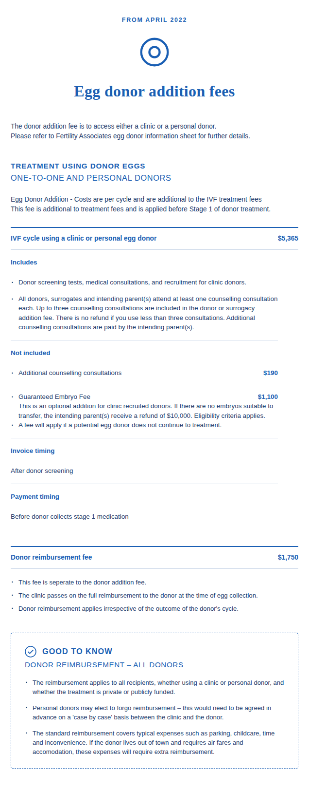From April 2022
Egg donor addition fees
The donor addition fee is to access either a clinic or a personal donor.
Please refer to Fertility Associates egg donor information sheet for further details.
Treatment using donor eggs
One-to-one and personal donors
Egg Donor Addition - Costs are per cycle and are additional to the IVF treatment fees
This fee is additional to treatment fees and is applied before Stage 1 of donor treatment.
| IVF cycle using a clinic or personal egg donor | $5,365 |
| --- | --- |
| Includes | Donor screening tests, medical consultations, and recruitment for clinic donors. All donors, surrogates and intending parent(s) attend at least one counselling consultation each. Up to three counselling consultations are included in the donor or surrogacy addition fee. There is no refund if you use less than three consultations. Additional counselling consultations are paid by the intending parent(s). |
| Not included | $190 Additional counselling consultations $1,100 Guaranteed Embryo Fee This is an optional addition for clinic recruited donors. If there are no embryos suitable to transfer, the intending parent(s) receive a refund of $10,000. Eligibility criteria applies. A fee will apply if a potential egg donor does not continue to treatment. |
| Invoice timing | After donor screening |
| Payment timing | Before donor collects stage 1 medication |
Donor reimbursement fee $1,750
This fee is seperate to the donor addition fee.
The clinic passes on the full reimbursement to the donor at the time of egg collection.
Donor reimbursement applies irrespective of the outcome of the donor's cycle.
Good to know
Donor reimbursement – all donors
The reimbursement applies to all recipients, whether using a clinic or personal donor, and whether the treatment is private or publicly funded.
Personal donors may elect to forgo reimbursement – this would need to be agreed in advance on a 'case by case' basis between the clinic and the donor.
The standard reimbursement covers typical expenses such as parking, childcare, time and inconvenience. If the donor lives out of town and requires air fares and accomodation, these expenses will require extra reimbursement.